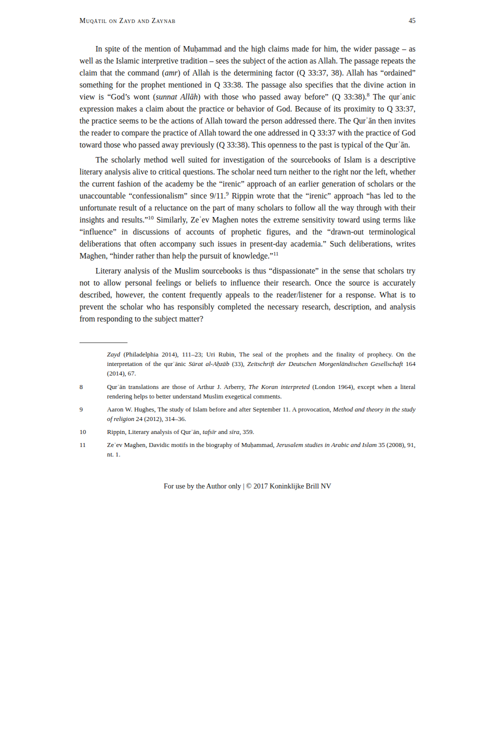Muqātil on Zayd and Zaynab 45
In spite of the mention of Muḥammad and the high claims made for him, the wider passage – as well as the Islamic interpretive tradition – sees the subject of the action as Allah. The passage repeats the claim that the command (amr) of Allah is the determining factor (Q 33:37, 38). Allah has “ordained” something for the prophet mentioned in Q 33:38. The passage also specifies that the divine action in view is “God’s wont (sunnat Allāh) with those who passed away before” (Q 33:38).8 The qurʾanic expression makes a claim about the practice or behavior of God. Because of its proximity to Q 33:37, the practice seems to be the actions of Allah toward the person addressed there. The Qurʾān then invites the reader to compare the practice of Allah toward the one addressed in Q 33:37 with the practice of God toward those who passed away previously (Q 33:38). This openness to the past is typical of the Qurʾān.
The scholarly method well suited for investigation of the sourcebooks of Islam is a descriptive literary analysis alive to critical questions. The scholar need turn neither to the right nor the left, whether the current fashion of the academy be the “irenic” approach of an earlier generation of scholars or the unaccountable “confessionalism” since 9/11.9 Rippin wrote that the “irenic” approach “has led to the unfortunate result of a reluctance on the part of many scholars to follow all the way through with their insights and results.”10 Similarly, Zeʾev Maghen notes the extreme sensitivity toward using terms like “influence” in discussions of accounts of prophetic figures, and the “drawn-out terminological deliberations that often accompany such issues in present-day academia.” Such deliberations, writes Maghen, “hinder rather than help the pursuit of knowledge.”11
Literary analysis of the Muslim sourcebooks is thus “dispassionate” in the sense that scholars try not to allow personal feelings or beliefs to influence their research. Once the source is accurately described, however, the content frequently appeals to the reader/listener for a response. What is to prevent the scholar who has responsibly completed the necessary research, description, and analysis from responding to the subject matter?
Zayd (Philadelphia 2014), 111–23; Uri Rubin, The seal of the prophets and the finality of prophecy. On the interpretation of the qurʾānic Sūrat al-Aḥzāb (33), Zeitschrift der Deutschen Morgenländischen Gesellschaft 164 (2014), 67.
8 Qurʾān translations are those of Arthur J. Arberry, The Koran interpreted (London 1964), except when a literal rendering helps to better understand Muslim exegetical comments.
9 Aaron W. Hughes, The study of Islam before and after September 11. A provocation, Method and theory in the study of religion 24 (2012), 314–36.
10 Rippin, Literary analysis of Qurʾān, tafsīr and sīra, 359.
11 Zeʾev Maghen, Davidic motifs in the biography of Muḥammad, Jerusalem studies in Arabic and Islam 35 (2008), 91, nt. 1.
For use by the Author only | © 2017 Koninklijke Brill NV